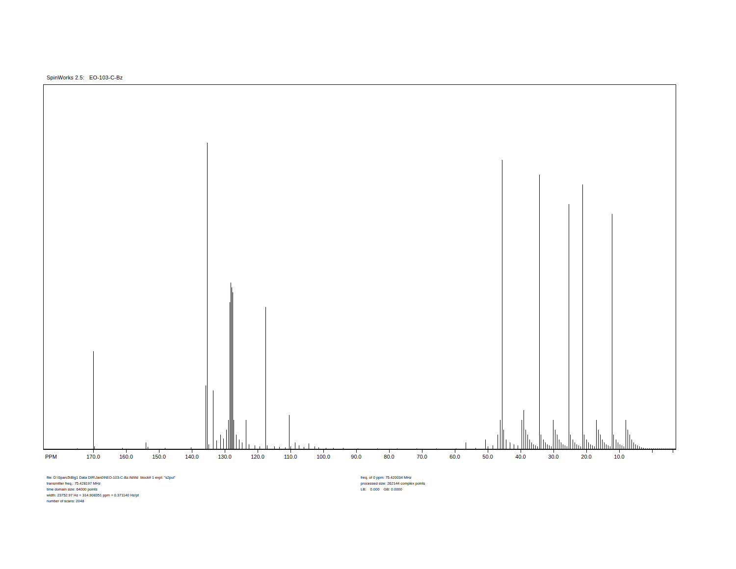SpinWorks 2.5: EO-103-C-Bz
170.0
160.0
150.0
140.0
130.0
120.0
110.0
100.0
90.0
80.0
70.0
60.0
50.0
40.0
30.0
20.0
10.0
PPM
file: D:\Sparc5\Big1 Data DIR\Jan09\EO-103-C-Bz.fid\fid block# 1 expt: "s2pul"
transmitter freq.: 75.428197 MHz
time domain size: 64000 points
width: 23752.97 Hz = 314.908351 ppm = 0.371140 Hz/pt
number of scans: 2048
freq. of 0 ppm: 75.420034 MHz
processed size: 262144 complex points
LB: 0.000 GB: 0.0000